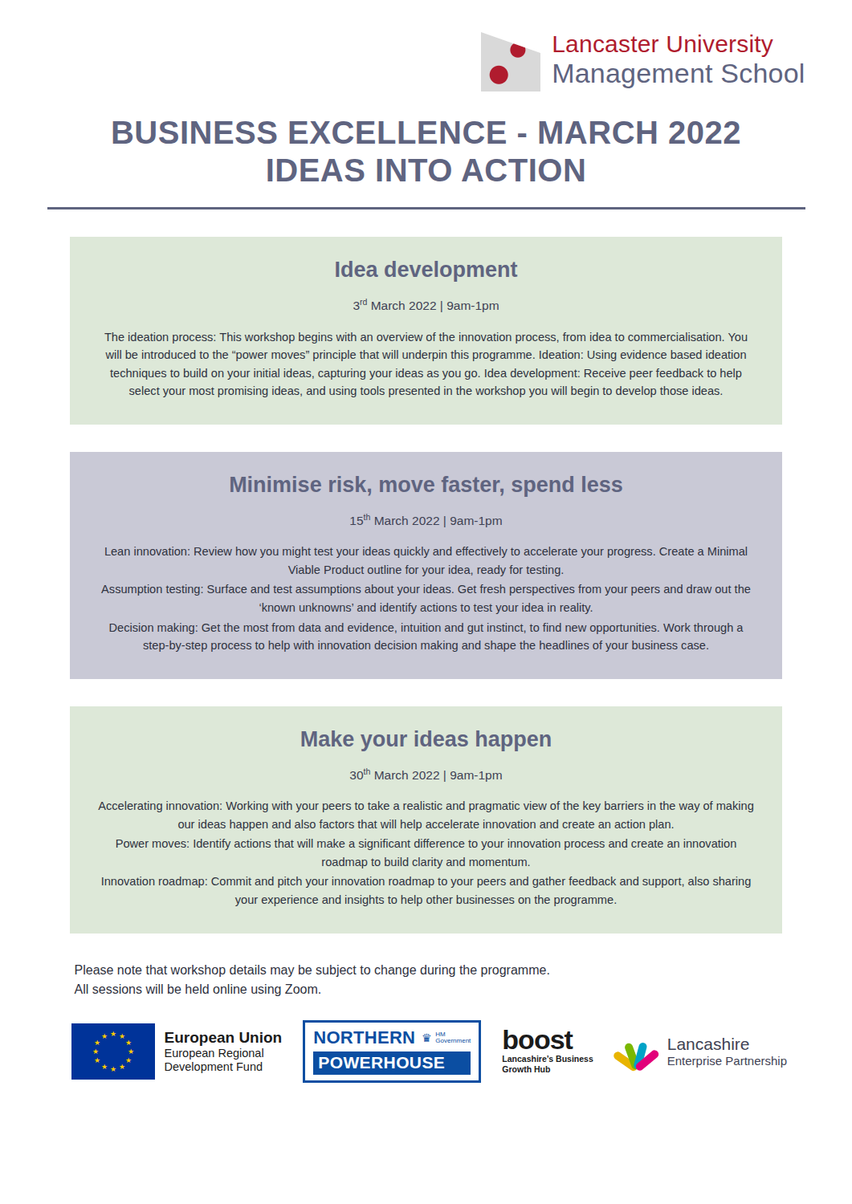Lancaster University
Management School
Business Excellence - March 2022
Ideas Into Action
Idea development
3rd March 2022 | 9am-1pm
The ideation process: This workshop begins with an overview of the innovation process, from idea to commercialisation. You will be introduced to the “power moves” principle that will underpin this programme. Ideation: Using evidence based ideation techniques to build on your initial ideas, capturing your ideas as you go. Idea development: Receive peer feedback to help select your most promising ideas, and using tools presented in the workshop you will begin to develop those ideas.
Minimise risk, move faster, spend less
15th March 2022 | 9am-1pm
Lean innovation: Review how you might test your ideas quickly and effectively to accelerate your progress. Create a Minimal Viable Product outline for your idea, ready for testing.
Assumption testing: Surface and test assumptions about your ideas. Get fresh perspectives from your peers and draw out the ‘known unknowns’ and identify actions to test your idea in reality.
Decision making: Get the most from data and evidence, intuition and gut instinct, to find new opportunities. Work through a step-by-step process to help with innovation decision making and shape the headlines of your business case.
Make your ideas happen
30th March 2022 | 9am-1pm
Accelerating innovation: Working with your peers to take a realistic and pragmatic view of the key barriers in the way of making our ideas happen and also factors that will help accelerate innovation and create an action plan.
Power moves: Identify actions that will make a significant difference to your innovation process and create an innovation roadmap to build clarity and momentum.
Innovation roadmap: Commit and pitch your innovation roadmap to your peers and gather feedback and support, also sharing your experience and insights to help other businesses on the programme.
Please note that workshop details may be subject to change during the programme.
All sessions will be held online using Zoom.
★ ★ ★ ★ ★ ★ ★ ★ ★ ★ ★ ★
European Union European Regional Development Fund
NORTHERN
♛HM
Government
POWERHOUSE
boost
Lancashire’s Business
Growth Hub
Lancashire
Enterprise Partnership